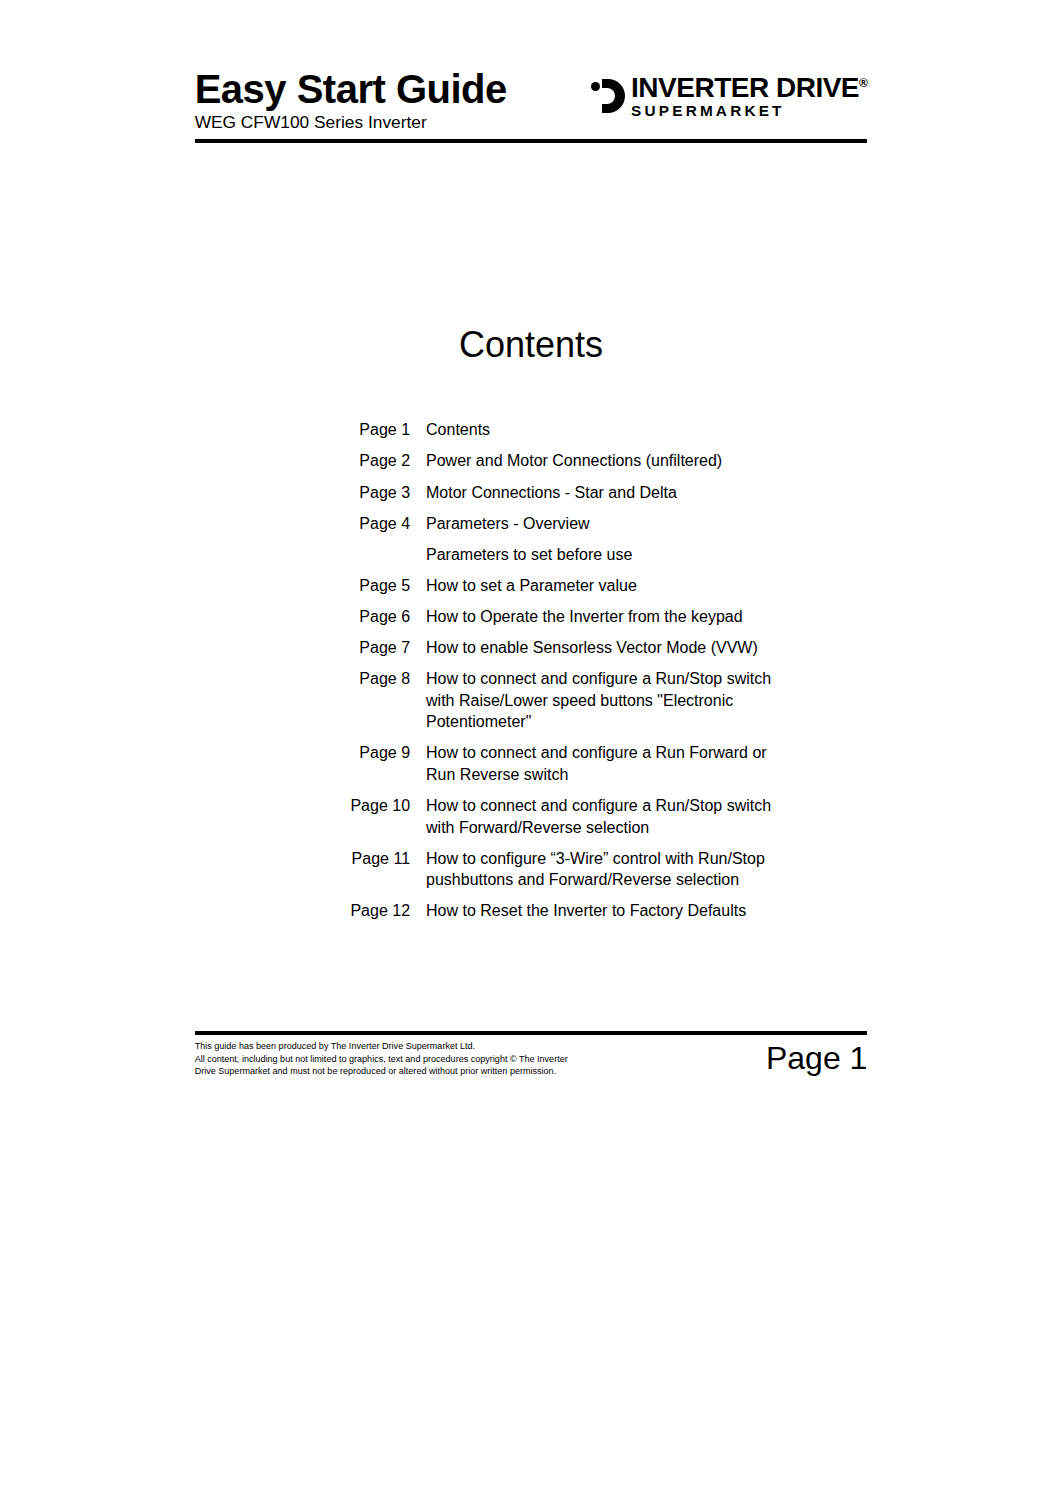Easy Start Guide
WEG CFW100 Series Inverter
INVERTER DRIVE®
SUPERMARKET
Contents
Page 1
Contents
Page 2
Power and Motor Connections (unfiltered)
Page 3
Motor Connections - Star and Delta
Page 4
Parameters - Overview
Page 4
Parameters to set before use
Page 5
How to set a Parameter value
Page 6
How to Operate the Inverter from the keypad
Page 7
How to enable Sensorless Vector Mode (VVW)
Page 8
How to connect and configure a Run/Stop switch with Raise/Lower speed buttons "Electronic Potentiometer"
Page 9
How to connect and configure a Run Forward or Run Reverse switch
Page 10
How to connect and configure a Run/Stop switch with Forward/Reverse selection
Page 11
How to configure “3-Wire” control with Run/Stop pushbuttons and Forward/Reverse selection
Page 12
How to Reset the Inverter to Factory Defaults
This guide has been produced by The Inverter Drive Supermarket Ltd.
All content, including but not limited to graphics, text and procedures copyright © The Inverter
Drive Supermarket and must not be reproduced or altered without prior written permission.
Page 1